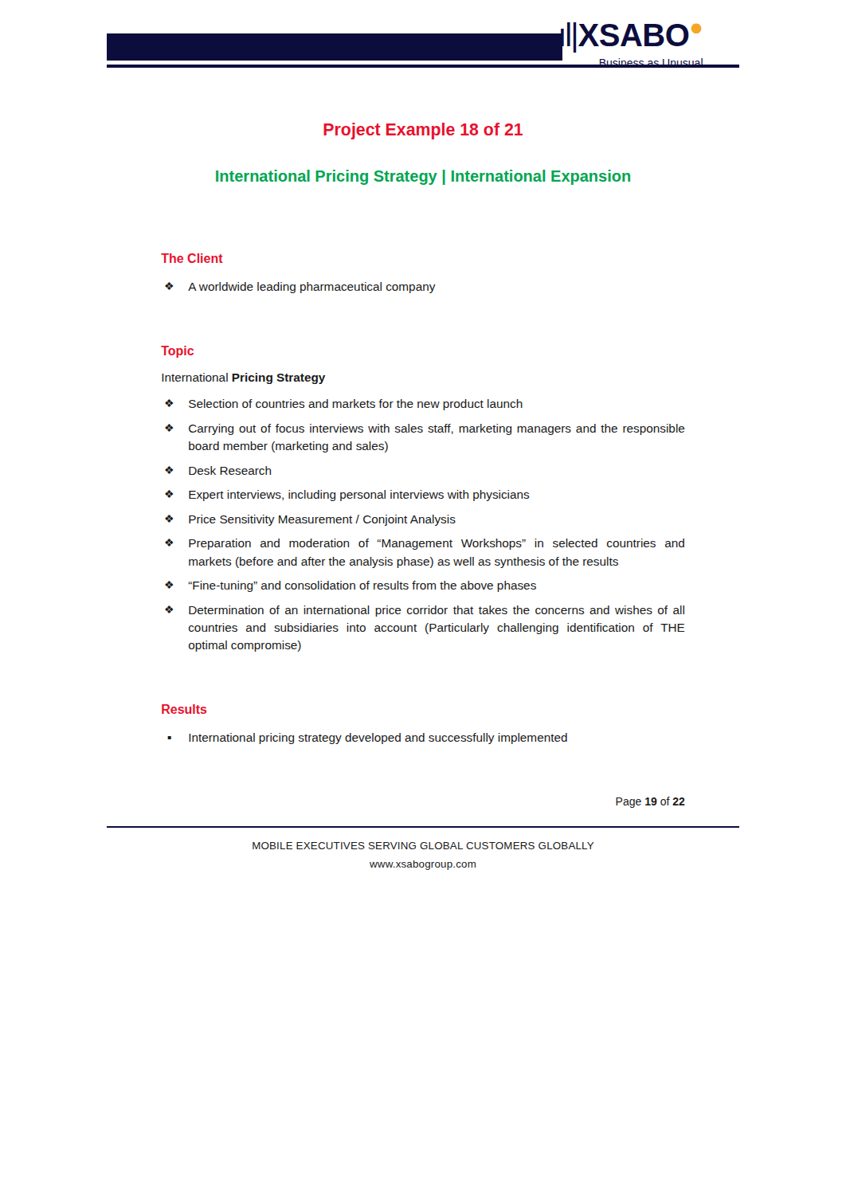ıl|XSABO●
Business as Unusual
Project Example 18 of 21
International Pricing Strategy | International Expansion
The Client
A worldwide leading pharmaceutical company
Topic
International Pricing Strategy
Selection of countries and markets for the new product launch
Carrying out of focus interviews with sales staff, marketing managers and the responsible board member (marketing and sales)
Desk Research
Expert interviews, including personal interviews with physicians
Price Sensitivity Measurement / Conjoint Analysis
Preparation and moderation of “Management Workshops” in selected countries and markets (before and after the analysis phase) as well as synthesis of the results
“Fine-tuning” and consolidation of results from the above phases
Determination of an international price corridor that takes the concerns and wishes of all countries and subsidiaries into account (Particularly challenging identification of THE optimal compromise)
Results
International pricing strategy developed and successfully implemented
Page 19 of 22
MOBILE EXECUTIVES SERVING GLOBAL CUSTOMERS GLOBALLY
www.xsabogroup.com